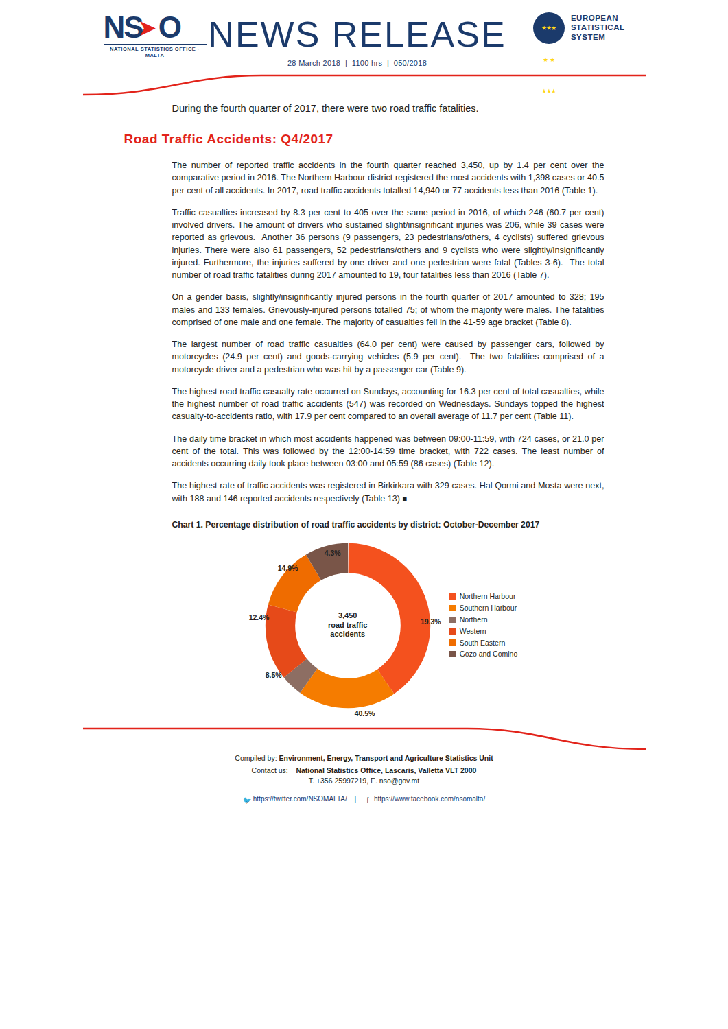NS➤O
NATIONAL STATISTICS OFFICE · MALTA
NEWS RELEASE
28 March 2018 | 1100 hrs | 050/2018
★★★
★ ★
★★★ EUROPEAN
STATISTICAL
SYSTEM
During the fourth quarter of 2017, there were two road traffic fatalities.
Road Traffic Accidents: Q4/2017
The number of reported traffic accidents in the fourth quarter reached 3,450, up by 1.4 per cent over the comparative period in 2016. The Northern Harbour district registered the most accidents with 1,398 cases or 40.5 per cent of all accidents. In 2017, road traffic accidents totalled 14,940 or 77 accidents less than 2016 (Table 1).
Traffic casualties increased by 8.3 per cent to 405 over the same period in 2016, of which 246 (60.7 per cent) involved drivers. The amount of drivers who sustained slight/insignificant injuries was 206, while 39 cases were reported as grievous. Another 36 persons (9 passengers, 23 pedestrians/others, 4 cyclists) suffered grievous injuries. There were also 61 passengers, 52 pedestrians/others and 9 cyclists who were slightly/insignificantly injured. Furthermore, the injuries suffered by one driver and one pedestrian were fatal (Tables 3-6). The total number of road traffic fatalities during 2017 amounted to 19, four fatalities less than 2016 (Table 7).
On a gender basis, slightly/insignificantly injured persons in the fourth quarter of 2017 amounted to 328; 195 males and 133 females. Grievously-injured persons totalled 75; of whom the majority were males. The fatalities comprised of one male and one female. The majority of casualties fell in the 41-59 age bracket (Table 8).
The largest number of road traffic casualties (64.0 per cent) were caused by passenger cars, followed by motorcycles (24.9 per cent) and goods-carrying vehicles (5.9 per cent). The two fatalities comprised of a motorcycle driver and a pedestrian who was hit by a passenger car (Table 9).
The highest road traffic casualty rate occurred on Sundays, accounting for 16.3 per cent of total casualties, while the highest number of road traffic accidents (547) was recorded on Wednesdays. Sundays topped the highest casualty-to-accidents ratio, with 17.9 per cent compared to an overall average of 11.7 per cent (Table 11).
The daily time bracket in which most accidents happened was between 09:00-11:59, with 724 cases, or 21.0 per cent of the total. This was followed by the 12:00-14:59 time bracket, with 722 cases. The least number of accidents occurring daily took place between 03:00 and 05:59 (86 cases) (Table 12).
The highest rate of traffic accidents was registered in Birkirkara with 329 cases. Ħal Qormi and Mosta were next, with 188 and 146 reported accidents respectively (Table 13) ■
Chart 1. Percentage distribution of road traffic accidents by district: October-December 2017
3,450
road traffic
accidents
19.3%
4.3%
14.9%
12.4%
8.5%
40.5%
Northern Harbour
Southern Harbour
Northern
Western
South Eastern
Gozo and Comino
Compiled by: Environment, Energy, Transport and Agriculture Statistics Unit
Contact us: National Statistics Office, Lascaris, Valletta VLT 2000
T. +356 25997219, E. nso@gov.mt
🐦https://twitter.com/NSOMALTA/ | fhttps://www.facebook.com/nsomalta/